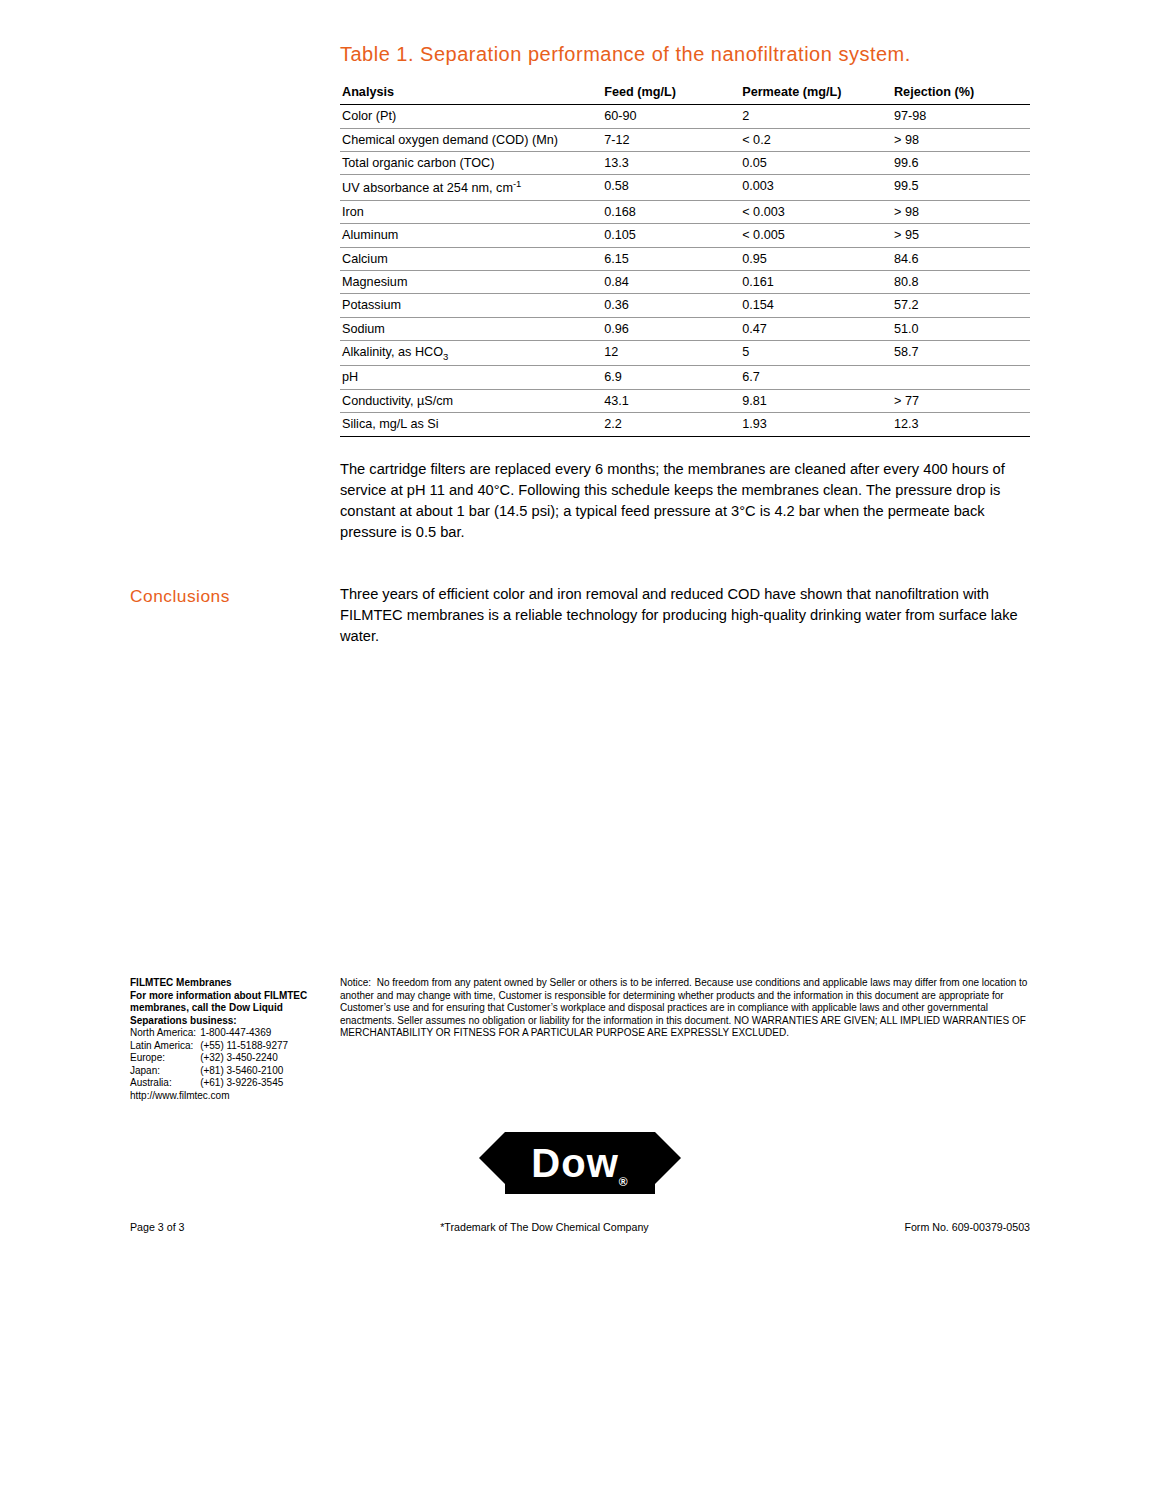Table 1. Separation performance of the nanofiltration system.
| Analysis | Feed (mg/L) | Permeate (mg/L) | Rejection (%) |
| --- | --- | --- | --- |
| Color (Pt) | 60-90 | 2 | 97-98 |
| Chemical oxygen demand (COD) (Mn) | 7-12 | < 0.2 | > 98 |
| Total organic carbon (TOC) | 13.3 | 0.05 | 99.6 |
| UV absorbance at 254 nm, cm -1 | 0.58 | 0.003 | 99.5 |
| Iron | 0.168 | < 0.003 | > 98 |
| Aluminum | 0.105 | < 0.005 | > 95 |
| Calcium | 6.15 | 0.95 | 84.6 |
| Magnesium | 0.84 | 0.161 | 80.8 |
| Potassium | 0.36 | 0.154 | 57.2 |
| Sodium | 0.96 | 0.47 | 51.0 |
| Alkalinity, as HCO 3 | 12 | 5 | 58.7 |
| pH | 6.9 | 6.7 | |
| Conductivity, µS/cm | 43.1 | 9.81 | > 77 |
| Silica, mg/L as Si | 2.2 | 1.93 | 12.3 |
The cartridge filters are replaced every 6 months; the membranes are cleaned after every 400 hours of service at pH 11 and 40°C. Following this schedule keeps the membranes clean. The pressure drop is constant at about 1 bar (14.5 psi); a typical feed pressure at 3°C is 4.2 bar when the permeate back pressure is 0.5 bar.
Conclusions
Three years of efficient color and iron removal and reduced COD have shown that nanofiltration with FILMTEC membranes is a reliable technology for producing high-quality drinking water from surface lake water.
FILMTEC Membranes
For more information about FILMTEC
membranes, call the Dow Liquid
Separations business:
| North America: | 1-800-447-4369 |
| Latin America: | (+55) 11-5188-9277 |
| Europe: | (+32) 3-450-2240 |
| Japan: | (+81) 3-5460-2100 |
| Australia: | (+61) 3-9226-3545 |
http://www.filmtec.com
Notice: No freedom from any patent owned by Seller or others is to be inferred. Because use conditions and applicable laws may differ from one location to another and may change with time, Customer is responsible for determining whether products and the information in this document are appropriate for Customer’s use and for ensuring that Customer’s workplace and disposal practices are in compliance with applicable laws and other governmental enactments. Seller assumes no obligation or liability for the information in this document. NO WARRANTIES ARE GIVEN; ALL IMPLIED WARRANTIES OF MERCHANTABILITY OR FITNESS FOR A PARTICULAR PURPOSE ARE EXPRESSLY EXCLUDED.
Dow®
Page 3 of 3 Form No. 609-00379-0503
*Trademark of The Dow Chemical Company